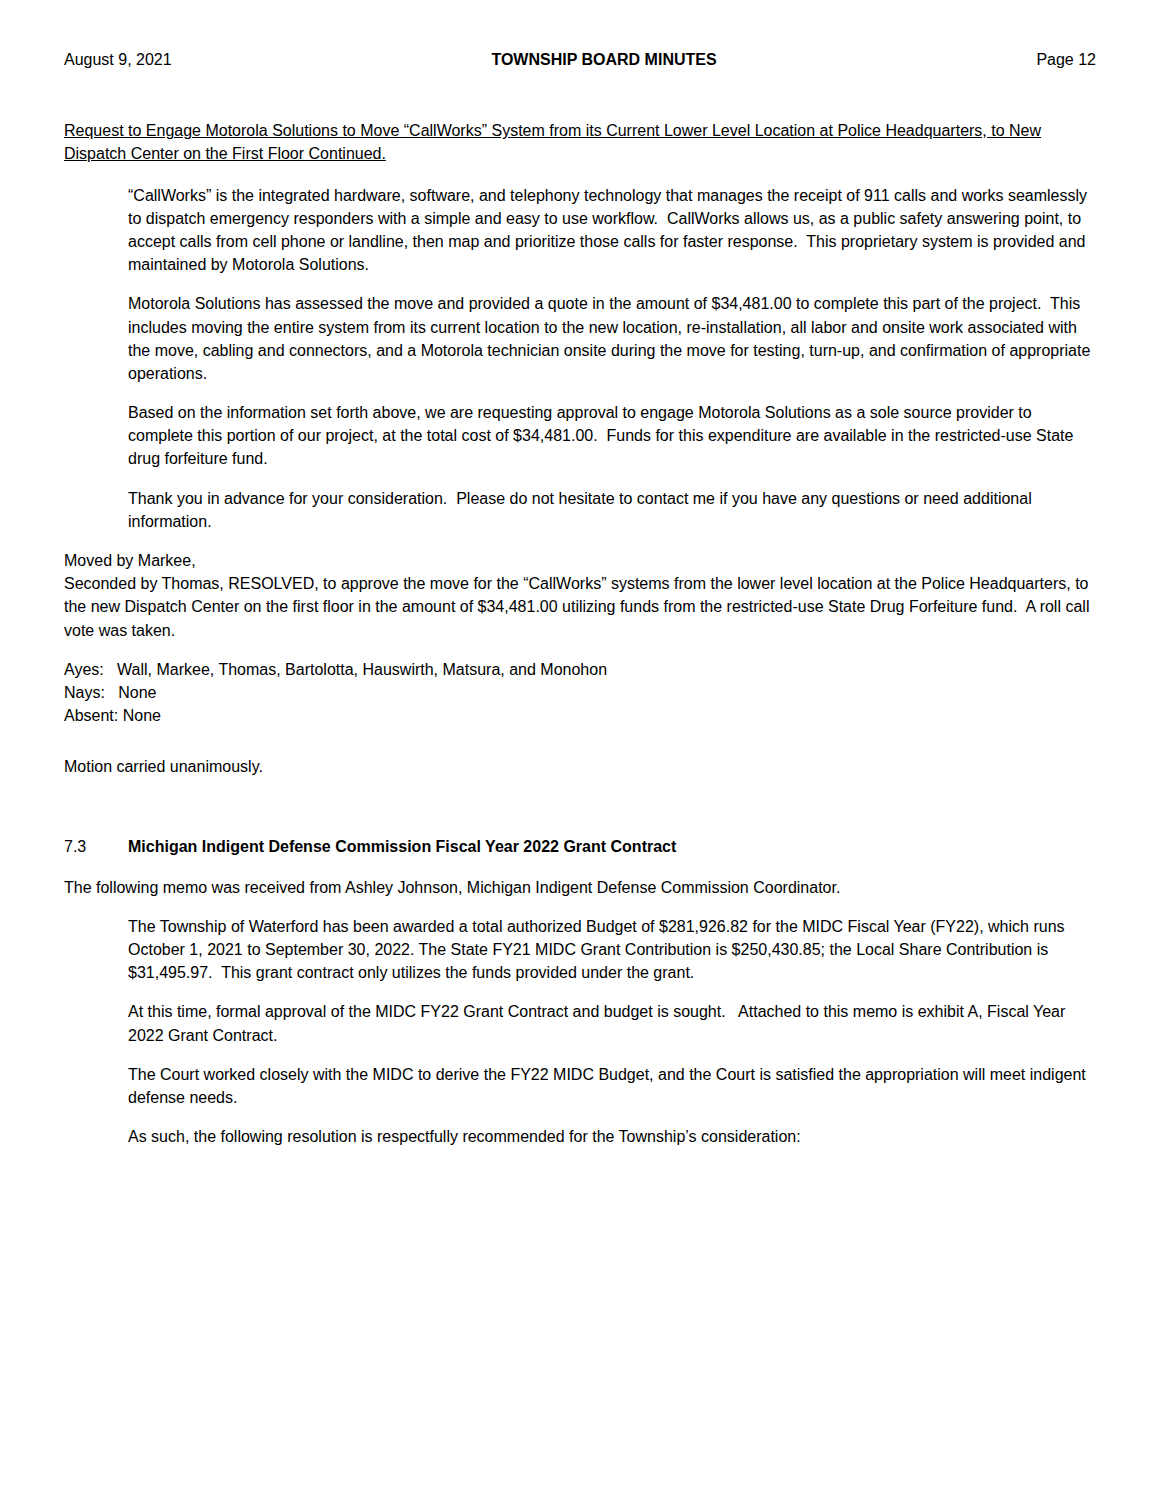August 9, 2021
TOWNSHIP BOARD MINUTES
Page 12
Request to Engage Motorola Solutions to Move “CallWorks” System from its Current Lower Level Location at Police Headquarters, to New Dispatch Center on the First Floor Continued.
“CallWorks” is the integrated hardware, software, and telephony technology that manages the receipt of 911 calls and works seamlessly to dispatch emergency responders with a simple and easy to use workflow. CallWorks allows us, as a public safety answering point, to accept calls from cell phone or landline, then map and prioritize those calls for faster response. This proprietary system is provided and maintained by Motorola Solutions.
Motorola Solutions has assessed the move and provided a quote in the amount of $34,481.00 to complete this part of the project. This includes moving the entire system from its current location to the new location, re-installation, all labor and onsite work associated with the move, cabling and connectors, and a Motorola technician onsite during the move for testing, turn-up, and confirmation of appropriate operations.
Based on the information set forth above, we are requesting approval to engage Motorola Solutions as a sole source provider to complete this portion of our project, at the total cost of $34,481.00. Funds for this expenditure are available in the restricted-use State drug forfeiture fund.
Thank you in advance for your consideration. Please do not hesitate to contact me if you have any questions or need additional information.
Moved by Markee,
Seconded by Thomas, RESOLVED, to approve the move for the “CallWorks” systems from the lower level location at the Police Headquarters, to the new Dispatch Center on the first floor in the amount of $34,481.00 utilizing funds from the restricted-use State Drug Forfeiture fund. A roll call vote was taken.
Ayes: Wall, Markee, Thomas, Bartolotta, Hauswirth, Matsura, and Monohon
Nays: None
Absent: None
Motion carried unanimously.
7.3
Michigan Indigent Defense Commission Fiscal Year 2022 Grant Contract
The following memo was received from Ashley Johnson, Michigan Indigent Defense Commission Coordinator.
The Township of Waterford has been awarded a total authorized Budget of $281,926.82 for the MIDC Fiscal Year (FY22), which runs October 1, 2021 to September 30, 2022. The State FY21 MIDC Grant Contribution is $250,430.85; the Local Share Contribution is $31,495.97. This grant contract only utilizes the funds provided under the grant.
At this time, formal approval of the MIDC FY22 Grant Contract and budget is sought. Attached to this memo is exhibit A, Fiscal Year 2022 Grant Contract.
The Court worked closely with the MIDC to derive the FY22 MIDC Budget, and the Court is satisfied the appropriation will meet indigent defense needs.
As such, the following resolution is respectfully recommended for the Township’s consideration: